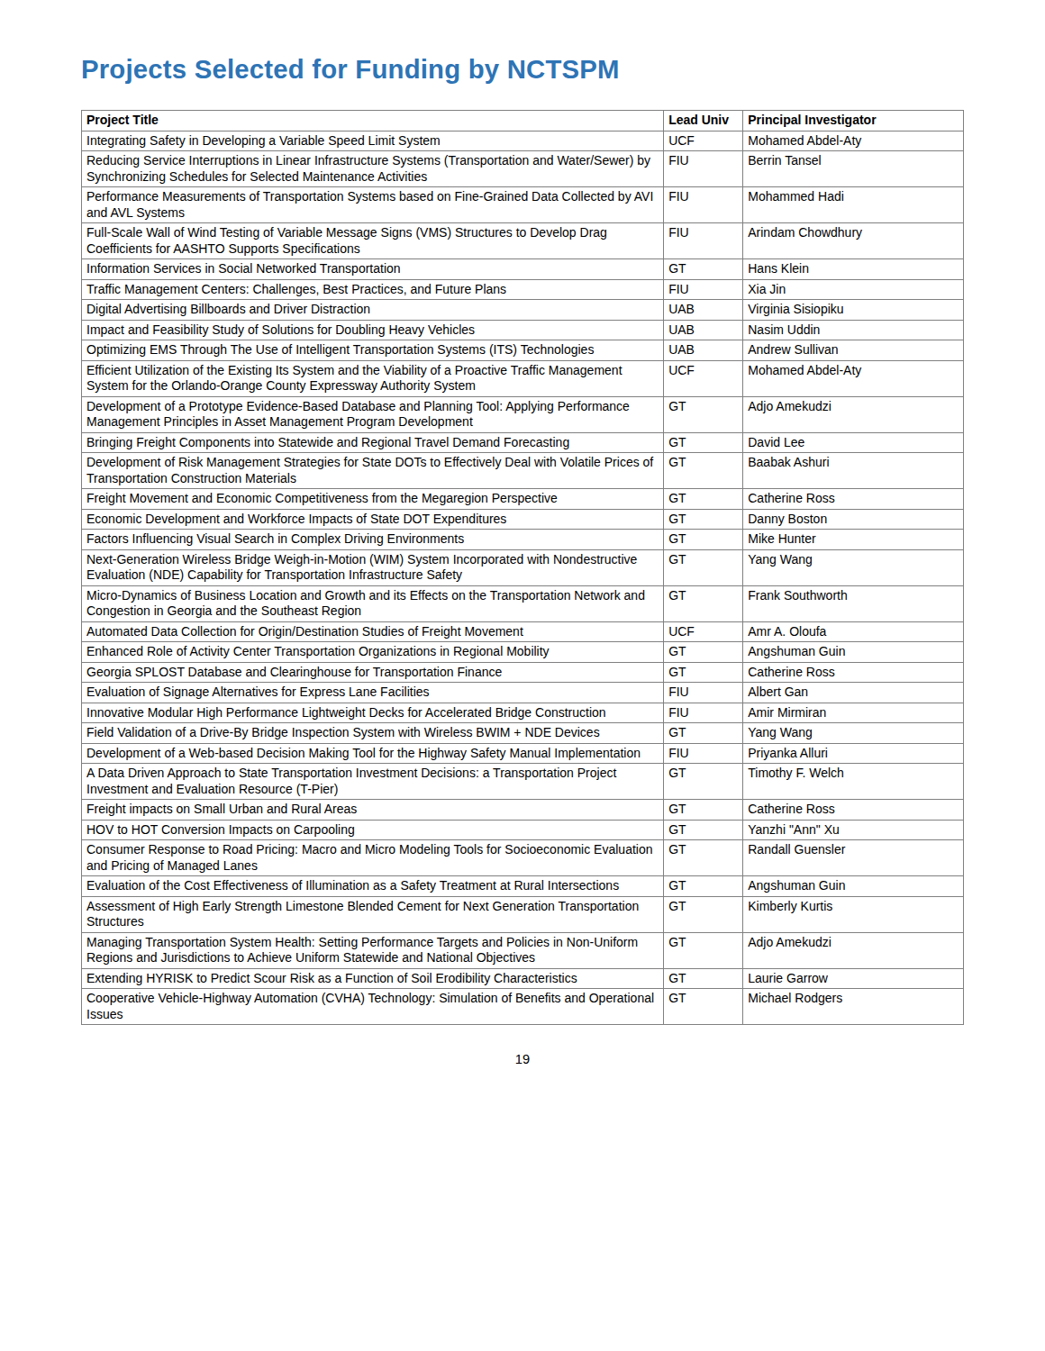Projects Selected for Funding by NCTSPM
| Project Title | Lead Univ | Principal Investigator |
| --- | --- | --- |
| Integrating Safety in Developing a Variable Speed Limit System | UCF | Mohamed Abdel-Aty |
| Reducing Service Interruptions in Linear Infrastructure Systems (Transportation and Water/Sewer) by Synchronizing Schedules for Selected Maintenance Activities | FIU | Berrin Tansel |
| Performance Measurements of Transportation Systems based on Fine-Grained Data Collected by AVI and AVL Systems | FIU | Mohammed Hadi |
| Full-Scale Wall of Wind Testing of Variable Message Signs (VMS) Structures to Develop Drag Coefficients for AASHTO Supports Specifications | FIU | Arindam Chowdhury |
| Information Services in Social Networked Transportation | GT | Hans Klein |
| Traffic Management Centers: Challenges, Best Practices, and Future Plans | FIU | Xia Jin |
| Digital Advertising Billboards and Driver Distraction | UAB | Virginia Sisiopiku |
| Impact and Feasibility Study of Solutions for Doubling Heavy Vehicles | UAB | Nasim Uddin |
| Optimizing EMS Through The Use of Intelligent Transportation Systems (ITS) Technologies | UAB | Andrew Sullivan |
| Efficient Utilization of the Existing Its System and the Viability of a Proactive Traffic Management System for the Orlando-Orange County Expressway Authority System | UCF | Mohamed Abdel-Aty |
| Development of a Prototype Evidence-Based Database and Planning Tool: Applying Performance Management Principles in Asset Management Program Development | GT | Adjo Amekudzi |
| Bringing Freight Components into Statewide and Regional Travel Demand Forecasting | GT | David Lee |
| Development of Risk Management Strategies for State DOTs to Effectively Deal with Volatile Prices of Transportation Construction Materials | GT | Baabak Ashuri |
| Freight Movement and Economic Competitiveness from the Megaregion Perspective | GT | Catherine Ross |
| Economic Development and Workforce Impacts of State DOT Expenditures | GT | Danny Boston |
| Factors Influencing Visual Search in Complex Driving Environments | GT | Mike Hunter |
| Next-Generation Wireless Bridge Weigh-in-Motion (WIM) System Incorporated with Nondestructive Evaluation (NDE) Capability for Transportation Infrastructure Safety | GT | Yang Wang |
| Micro-Dynamics of Business Location and Growth and its Effects on the Transportation Network and Congestion in Georgia and the Southeast Region | GT | Frank Southworth |
| Automated Data Collection for Origin/Destination Studies of Freight Movement | UCF | Amr A. Oloufa |
| Enhanced Role of Activity Center Transportation Organizations in Regional Mobility | GT | Angshuman Guin |
| Georgia SPLOST Database and Clearinghouse for Transportation Finance | GT | Catherine Ross |
| Evaluation of Signage Alternatives for Express Lane Facilities | FIU | Albert Gan |
| Innovative Modular High Performance Lightweight Decks for Accelerated Bridge Construction | FIU | Amir Mirmiran |
| Field Validation of a Drive-By Bridge Inspection System with Wireless BWIM + NDE Devices | GT | Yang Wang |
| Development of a Web-based Decision Making Tool for the Highway Safety Manual Implementation | FIU | Priyanka Alluri |
| A Data Driven Approach to State Transportation Investment Decisions: a Transportation Project Investment and Evaluation Resource (T-Pier) | GT | Timothy F. Welch |
| Freight impacts on Small Urban and Rural Areas | GT | Catherine Ross |
| HOV to HOT Conversion Impacts on Carpooling | GT | Yanzhi "Ann" Xu |
| Consumer Response to Road Pricing: Macro and Micro Modeling Tools for Socioeconomic Evaluation and Pricing of Managed Lanes | GT | Randall Guensler |
| Evaluation of the Cost Effectiveness of Illumination as a Safety Treatment at Rural Intersections | GT | Angshuman Guin |
| Assessment of High Early Strength Limestone Blended Cement for Next Generation Transportation Structures | GT | Kimberly Kurtis |
| Managing Transportation System Health: Setting Performance Targets and Policies in Non-Uniform Regions and Jurisdictions to Achieve Uniform Statewide and National Objectives | GT | Adjo Amekudzi |
| Extending HYRISK to Predict Scour Risk as a Function of Soil Erodibility Characteristics | GT | Laurie Garrow |
| Cooperative Vehicle-Highway Automation (CVHA) Technology: Simulation of Benefits and Operational Issues | GT | Michael Rodgers |
19